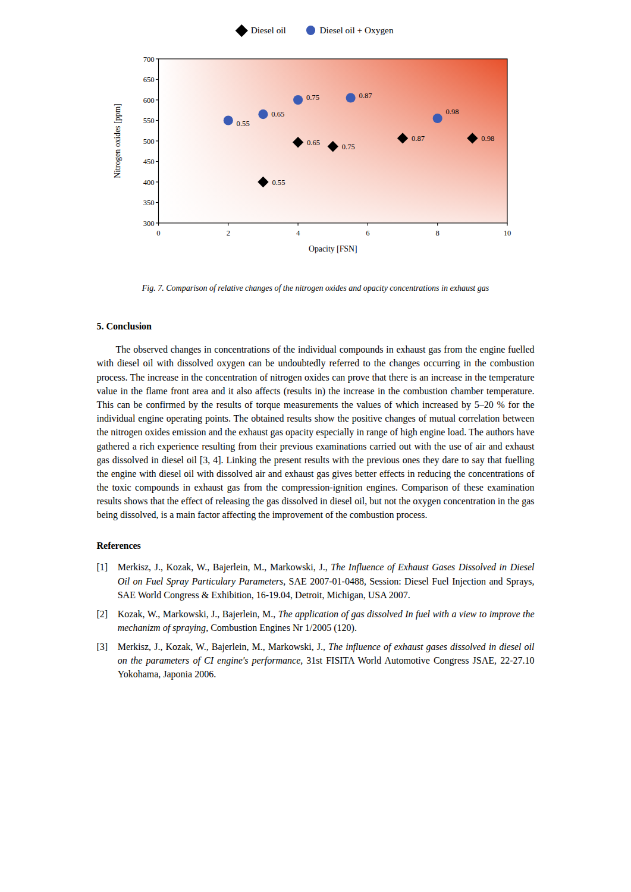Diesel oil Diesel oil + Oxygen
300 350 400 450 500 550 600 650 700 0 2 4 6 8 10 Opacity [FSN] Nitrogen oxides [ppm] 0.55 0.65 0.75 0.87 0.98 0.55 0.65 0.75 0.87 0.98
Fig. 7. Comparison of relative changes of the nitrogen oxides and opacity concentrations in exhaust gas
5. Conclusion
The observed changes in concentrations of the individual compounds in exhaust gas from the engine fuelled with diesel oil with dissolved oxygen can be undoubtedly referred to the changes occurring in the combustion process. The increase in the concentration of nitrogen oxides can prove that there is an increase in the temperature value in the flame front area and it also affects (results in) the increase in the combustion chamber temperature. This can be confirmed by the results of torque measurements the values of which increased by 5–20 % for the individual engine operating points. The obtained results show the positive changes of mutual correlation between the nitrogen oxides emission and the exhaust gas opacity especially in range of high engine load. The authors have gathered a rich experience resulting from their previous examinations carried out with the use of air and exhaust gas dissolved in diesel oil [3, 4]. Linking the present results with the previous ones they dare to say that fuelling the engine with diesel oil with dissolved air and exhaust gas gives better effects in reducing the concentrations of the toxic compounds in exhaust gas from the compression-ignition engines. Comparison of these examination results shows that the effect of releasing the gas dissolved in diesel oil, but not the oxygen concentration in the gas being dissolved, is a main factor affecting the improvement of the combustion process.
References
[1] Merkisz, J., Kozak, W., Bajerlein, M., Markowski, J., The Influence of Exhaust Gases Dissolved in Diesel Oil on Fuel Spray Particulary Parameters, SAE 2007-01-0488, Session: Diesel Fuel Injection and Sprays, SAE World Congress & Exhibition, 16-19.04, Detroit, Michigan, USA 2007.
[2] Kozak, W., Markowski, J., Bajerlein, M., The application of gas dissolved In fuel with a view to improve the mechanizm of spraying, Combustion Engines Nr 1/2005 (120).
[3] Merkisz, J., Kozak, W., Bajerlein, M., Markowski, J., The influence of exhaust gases dissolved in diesel oil on the parameters of CI engine's performance, 31st FISITA World Automotive Congress JSAE, 22-27.10 Yokohama, Japonia 2006.